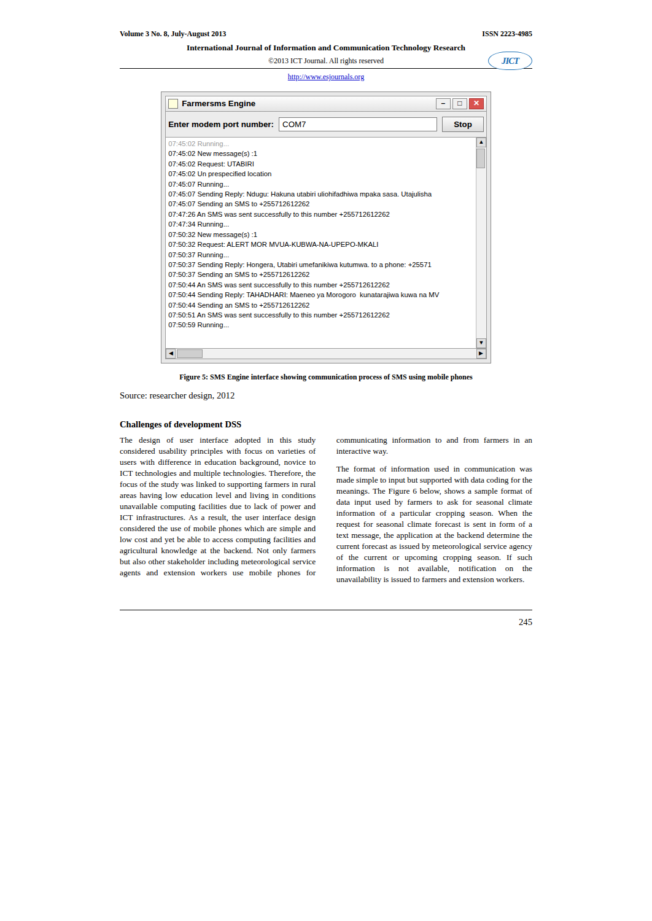Volume 3 No. 8, July-August 2013 ISSN 2223-4985
International Journal of Information and Communication Technology Research
©2013 ICT Journal. All rights reserved JICT
http://www.esjournals.org
Farmersms Engine
– □ ✕
Enter modem port number: COM7 Stop
▲
▼
07:45:02 Running...
07:45:02 New message(s) :1
07:45:02 Request: UTABIRI
07:45:02 Un prespecified location
07:45:07 Running...
07:45:07 Sending Reply: Ndugu: Hakuna utabiri uliohifadhiwa mpaka sasa. Utajulisha
07:45:07 Sending an SMS to +255712612262
07:47:26 An SMS was sent successfully to this number +255712612262
07:47:34 Running...
07:50:32 New message(s) :1
07:50:32 Request: ALERT MOR MVUA-KUBWA-NA-UPEPO-MKALI
07:50:37 Running...
07:50:37 Sending Reply: Hongera, Utabiri umefanikiwa kutumwa. to a phone: +25571
07:50:37 Sending an SMS to +255712612262
07:50:44 An SMS was sent successfully to this number +255712612262
07:50:44 Sending Reply: TAHADHARI: Maeneo ya Morogoro kunatarajiwa kuwa na MV
07:50:44 Sending an SMS to +255712612262
07:50:51 An SMS was sent successfully to this number +255712612262
07:50:59 Running...
◀
▶
Figure 5: SMS Engine interface showing communication process of SMS using mobile phones
Source: researcher design, 2012
Challenges of development DSS
The design of user interface adopted in this study considered usability principles with focus on varieties of users with difference in education background, novice to ICT technologies and multiple technologies. Therefore, the focus of the study was linked to supporting farmers in rural areas having low education level and living in conditions unavailable computing facilities due to lack of power and ICT infrastructures. As a result, the user interface design considered the use of mobile phones which are simple and low cost and yet be able to access computing facilities and agricultural knowledge at the backend. Not only farmers but also other stakeholder including meteorological service agents and extension workers use mobile phones for communicating information to and from farmers in an interactive way.
The format of information used in communication was made simple to input but supported with data coding for the meanings. The Figure 6 below, shows a sample format of data input used by farmers to ask for seasonal climate information of a particular cropping season. When the request for seasonal climate forecast is sent in form of a text message, the application at the backend determine the current forecast as issued by meteorological service agency of the current or upcoming cropping season. If such information is not available, notification on the unavailability is issued to farmers and extension workers.
245